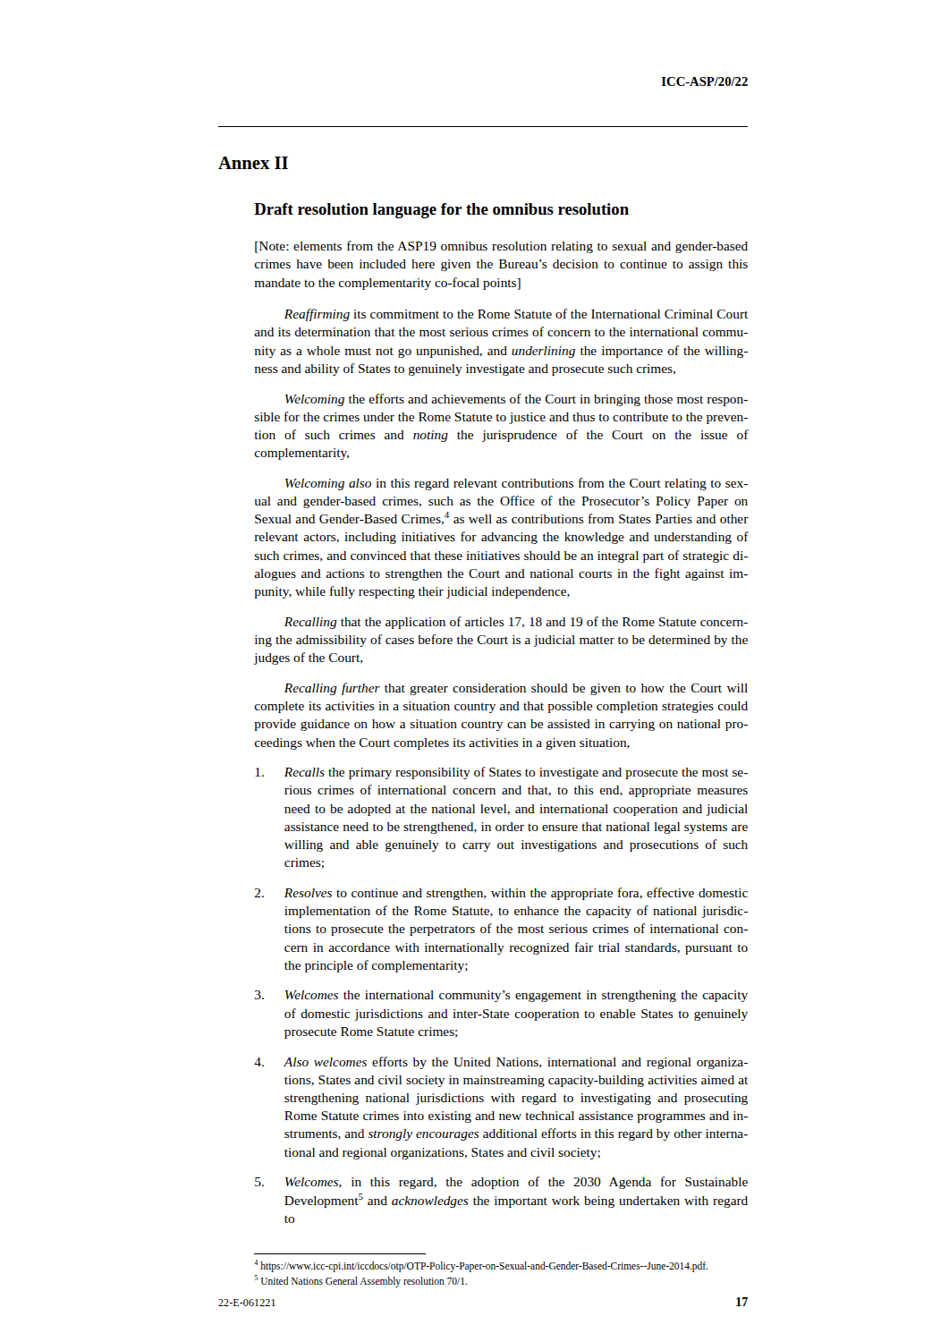ICC-ASP/20/22
Annex II
Draft resolution language for the omnibus resolution
[Note: elements from the ASP19 omnibus resolution relating to sexual and gender-based crimes have been included here given the Bureau’s decision to continue to assign this mandate to the complementarity co-focal points]
Reaffirming its commitment to the Rome Statute of the International Criminal Court and its determination that the most serious crimes of concern to the international community as a whole must not go unpunished, and underlining the importance of the willingness and ability of States to genuinely investigate and prosecute such crimes,
Welcoming the efforts and achievements of the Court in bringing those most responsible for the crimes under the Rome Statute to justice and thus to contribute to the prevention of such crimes and noting the jurisprudence of the Court on the issue of complementarity,
Welcoming also in this regard relevant contributions from the Court relating to sexual and gender-based crimes, such as the Office of the Prosecutor’s Policy Paper on Sexual and Gender-Based Crimes,4 as well as contributions from States Parties and other relevant actors, including initiatives for advancing the knowledge and understanding of such crimes, and convinced that these initiatives should be an integral part of strategic dialogues and actions to strengthen the Court and national courts in the fight against impunity, while fully respecting their judicial independence,
Recalling that the application of articles 17, 18 and 19 of the Rome Statute concerning the admissibility of cases before the Court is a judicial matter to be determined by the judges of the Court,
Recalling further that greater consideration should be given to how the Court will complete its activities in a situation country and that possible completion strategies could provide guidance on how a situation country can be assisted in carrying on national proceedings when the Court completes its activities in a given situation,
1.
Recalls the primary responsibility of States to investigate and prosecute the most serious crimes of international concern and that, to this end, appropriate measures need to be adopted at the national level, and international cooperation and judicial assistance need to be strengthened, in order to ensure that national legal systems are willing and able genuinely to carry out investigations and prosecutions of such crimes;
2.
Resolves to continue and strengthen, within the appropriate fora, effective domestic implementation of the Rome Statute, to enhance the capacity of national jurisdictions to prosecute the perpetrators of the most serious crimes of international concern in accordance with internationally recognized fair trial standards, pursuant to the principle of complementarity;
3.
Welcomes the international community’s engagement in strengthening the capacity of domestic jurisdictions and inter-State cooperation to enable States to genuinely prosecute Rome Statute crimes;
4.
Also welcomes efforts by the United Nations, international and regional organizations, States and civil society in mainstreaming capacity-building activities aimed at strengthening national jurisdictions with regard to investigating and prosecuting Rome Statute crimes into existing and new technical assistance programmes and instruments, and strongly encourages additional efforts in this regard by other international and regional organizations, States and civil society;
5.
Welcomes, in this regard, the adoption of the 2030 Agenda for Sustainable Development5 and acknowledges the important work being undertaken with regard to
4 https://www.icc-cpi.int/iccdocs/otp/OTP-Policy-Paper-on-Sexual-and-Gender-Based-Crimes--June-2014.pdf.
5 United Nations General Assembly resolution 70/1.
22-E-061221
17